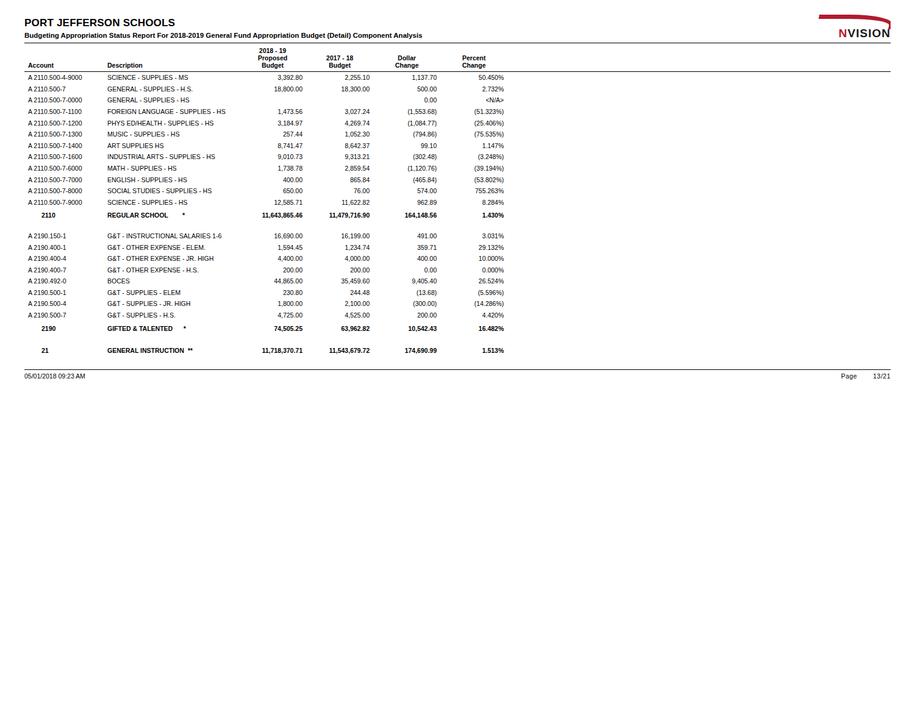PORT JEFFERSON SCHOOLS
Budgeting Appropriation Status Report For 2018-2019 General Fund Appropriation Budget (Detail) Component Analysis
NVISION
| Account | Description | 2018 - 19 Proposed Budget | 2017 - 18 Budget | Dollar Change | Percent Change | |
| --- | --- | --- | --- | --- | --- | --- |
| A 2110.500-4-9000 | SCIENCE - SUPPLIES - MS | 3,392.80 | 2,255.10 | 1,137.70 | 50.450% | |
| A 2110.500-7 | GENERAL - SUPPLIES - H.S. | 18,800.00 | 18,300.00 | 500.00 | 2.732% | |
| A 2110.500-7-0000 | GENERAL - SUPPLIES - HS | | | 0.00 | <N/A> | |
| A 2110.500-7-1100 | FOREIGN LANGUAGE - SUPPLIES - HS | 1,473.56 | 3,027.24 | (1,553.68) | (51.323%) | |
| A 2110.500-7-1200 | PHYS ED/HEALTH - SUPPLIES - HS | 3,184.97 | 4,269.74 | (1,084.77) | (25.406%) | |
| A 2110.500-7-1300 | MUSIC - SUPPLIES - HS | 257.44 | 1,052.30 | (794.86) | (75.535%) | |
| A 2110.500-7-1400 | ART SUPPLIES HS | 8,741.47 | 8,642.37 | 99.10 | 1.147% | |
| A 2110.500-7-1600 | INDUSTRIAL ARTS - SUPPLIES - HS | 9,010.73 | 9,313.21 | (302.48) | (3.248%) | |
| A 2110.500-7-6000 | MATH - SUPPLIES - HS | 1,738.78 | 2,859.54 | (1,120.76) | (39.194%) | |
| A 2110.500-7-7000 | ENGLISH - SUPPLIES - HS | 400.00 | 865.84 | (465.84) | (53.802%) | |
| A 2110.500-7-8000 | SOCIAL STUDIES - SUPPLIES - HS | 650.00 | 76.00 | 574.00 | 755.263% | |
| A 2110.500-7-9000 | SCIENCE - SUPPLIES - HS | 12,585.71 | 11,622.82 | 962.89 | 8.284% | |
| 2110 | REGULAR SCHOOL * | 11,643,865.46 | 11,479,716.90 | 164,148.56 | 1.430% | |
| A 2190.150-1 | G&T - INSTRUCTIONAL SALARIES 1-6 | 16,690.00 | 16,199.00 | 491.00 | 3.031% | |
| A 2190.400-1 | G&T - OTHER EXPENSE - ELEM. | 1,594.45 | 1,234.74 | 359.71 | 29.132% | |
| A 2190.400-4 | G&T - OTHER EXPENSE - JR. HIGH | 4,400.00 | 4,000.00 | 400.00 | 10.000% | |
| A 2190.400-7 | G&T - OTHER EXPENSE - H.S. | 200.00 | 200.00 | 0.00 | 0.000% | |
| A 2190.492-0 | BOCES | 44,865.00 | 35,459.60 | 9,405.40 | 26.524% | |
| A 2190.500-1 | G&T - SUPPLIES - ELEM | 230.80 | 244.48 | (13.68) | (5.596%) | |
| A 2190.500-4 | G&T - SUPPLIES - JR. HIGH | 1,800.00 | 2,100.00 | (300.00) | (14.286%) | |
| A 2190.500-7 | G&T - SUPPLIES - H.S. | 4,725.00 | 4,525.00 | 200.00 | 4.420% | |
| 2190 | GIFTED & TALENTED * | 74,505.25 | 63,962.82 | 10,542.43 | 16.482% | |
| 21 | GENERAL INSTRUCTION ** | 11,718,370.71 | 11,543,679.72 | 174,690.99 | 1.513% | |
05/01/2018 09:23 AM
Page13/21